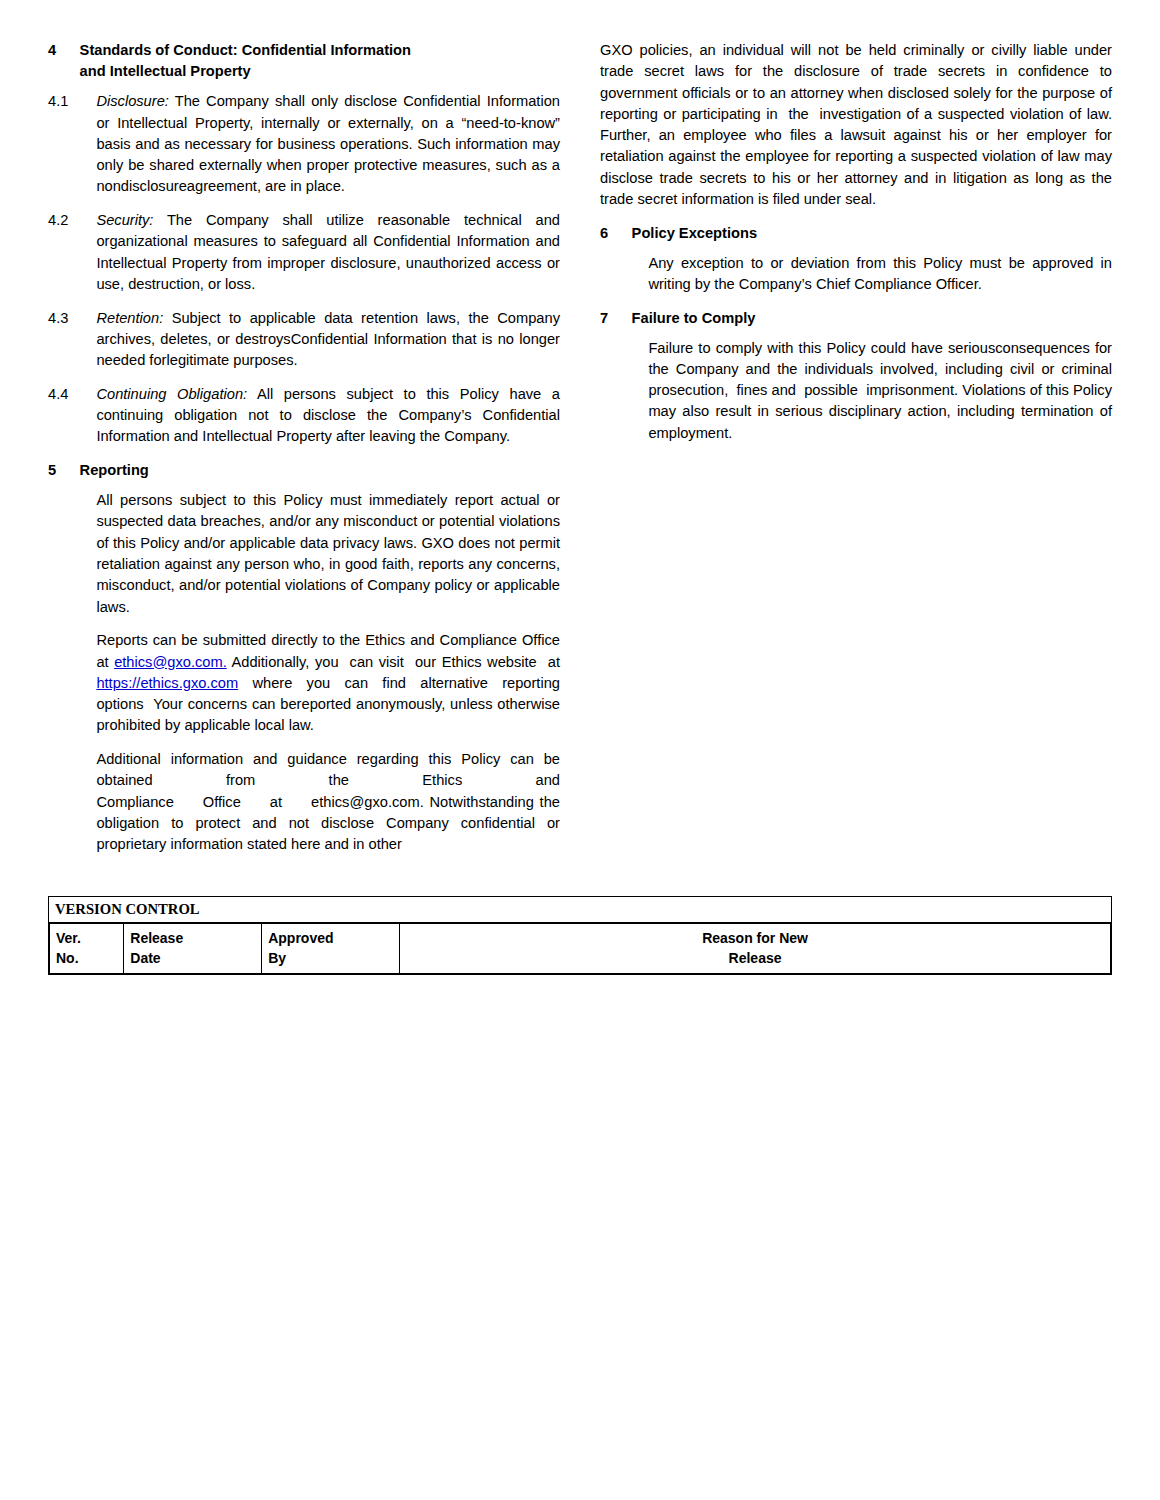4
Standards of Conduct: Confidential Information and Intellectual Property
4.1
Disclosure: The Company shall only disclose Confidential Information or Intellectual Property, internally or externally, on a “need-to-know” basis and as necessary for business operations. Such information may only be shared externally when proper protective measures, such as a nondisclosureagreement, are in place.
4.2
Security: The Company shall utilize reasonable technical and organizational measures to safeguard all Confidential Information and Intellectual Property from improper disclosure, unauthorized access or use, destruction, or loss.
4.3
Retention: Subject to applicable data retention laws, the Company archives, deletes, or destroysConfidential Information that is no longer needed forlegitimate purposes.
4.4
Continuing Obligation: All persons subject to this Policy have a continuing obligation not to disclose the Company’s Confidential Information and Intellectual Property after leaving the Company.
5
Reporting
All persons subject to this Policy must immediately report actual or suspected data breaches, and/or any misconduct or potential violations of this Policy and/or applicable data privacy laws. GXO does not permit retaliation against any person who, in good faith, reports any concerns, misconduct, and/or potential violations of Company policy or applicable laws.
Reports can be submitted directly to the Ethics and Compliance Office at ethics@gxo.com. Additionally, you can visit our Ethics website at https://ethics.gxo.com where you can find alternative reporting options Your concerns can bereported anonymously, unless otherwise prohibited by applicable local law.
Additional information and guidance regarding this Policy can be obtained from the Ethics and Compliance Office at ethics@gxo.com. Notwithstanding the obligation to protect and not disclose Company confidential or proprietary information stated here and in other
GXO policies, an individual will not be held criminally or civilly liable under trade secret laws for the disclosure of trade secrets in confidence to government officials or to an attorney when disclosed solely for the purpose of reporting or participating in the investigation of a suspected violation of law. Further, an employee who files a lawsuit against his or her employer for retaliation against the employee for reporting a suspected violation of law may disclose trade secrets to his or her attorney and in litigation as long as the trade secret information is filed under seal.
6
Policy Exceptions
Any exception to or deviation from this Policy must be approved in writing by the Company’s Chief Compliance Officer.
7
Failure to Comply
Failure to comply with this Policy could have seriousconsequences for the Company and the individuals involved, including civil or criminal prosecution, fines and possible imprisonment. Violations of this Policy may also result in serious disciplinary action, including termination of employment.
VERSION CONTROL
| Ver. No. | Release Date | Approved By | Reason for New Release |